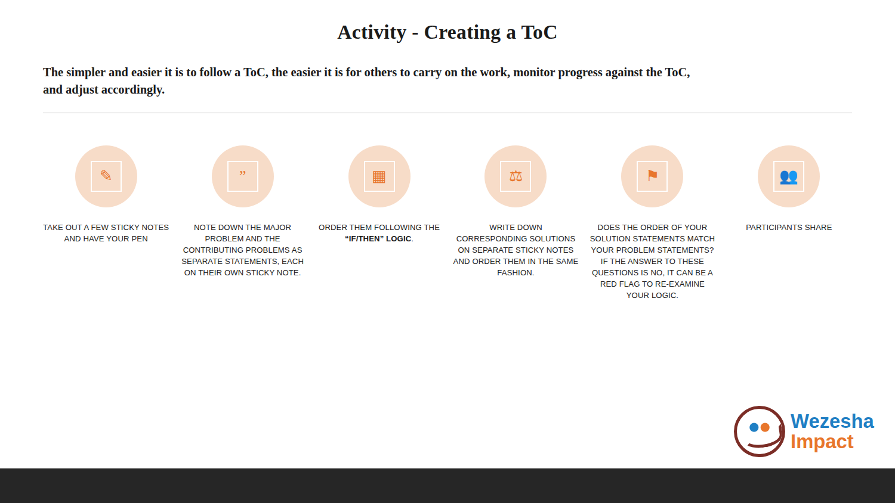Activity - Creating a ToC
The simpler and easier it is to follow a ToC, the easier it is for others to carry on the work, monitor progress against the ToC, and adjust accordingly.
✎ Take out a few sticky notes and have your pen
” Note down the major problem and the contributing problems as separate statements, each on their own sticky note.
▦ Order them following the “if/then” logic.
⚖ Write down corresponding solutions on separate sticky notes and order them in the same fashion.
⚑ Does the order of your solution statements match your problem statements? If the answer to these questions is no, it can be a red flag to re-examine your logic.
👥 Participants share
Wezesha Impact